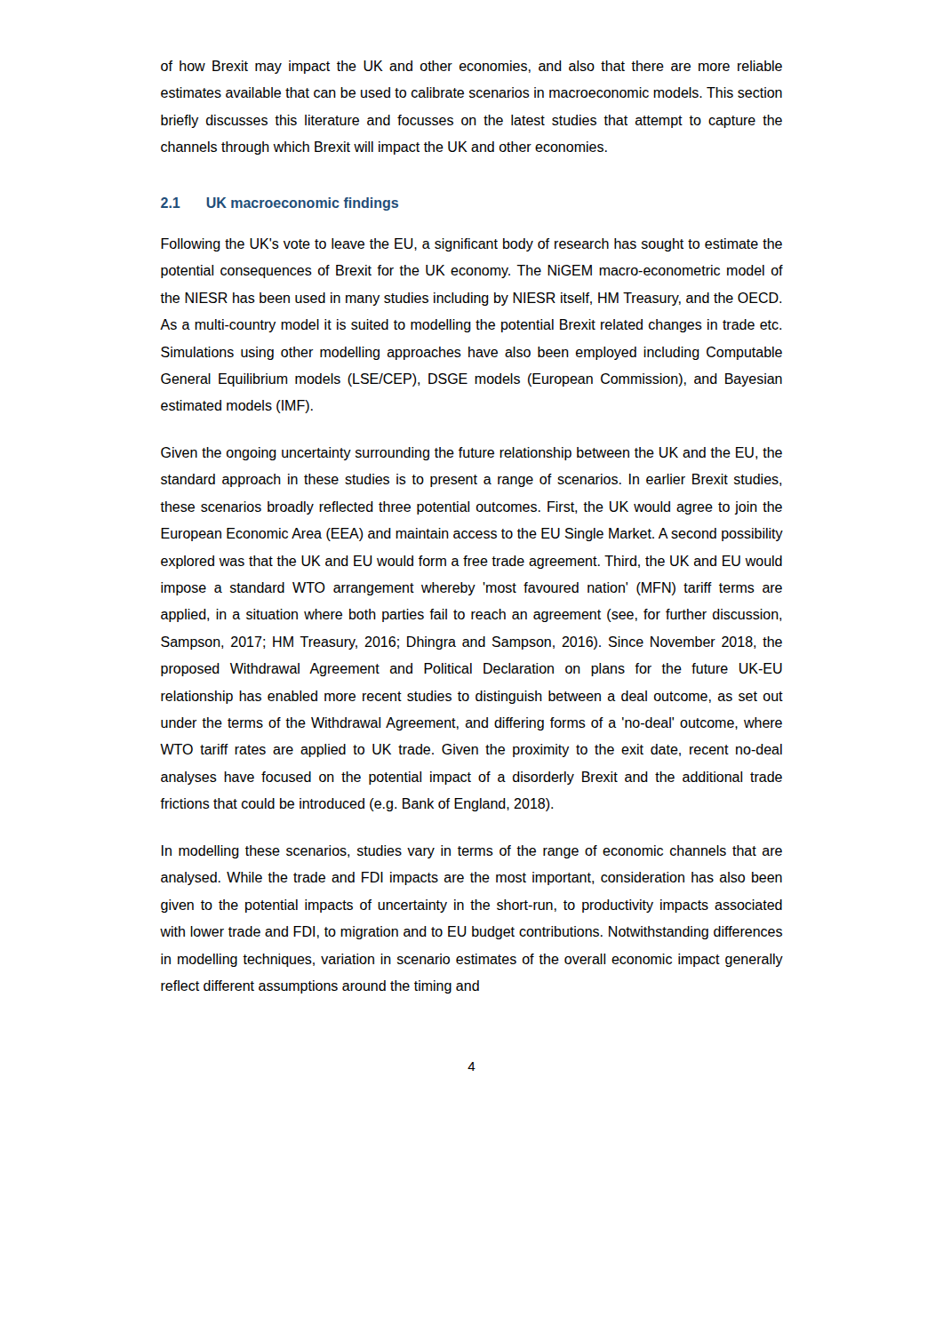of how Brexit may impact the UK and other economies, and also that there are more reliable estimates available that can be used to calibrate scenarios in macroeconomic models. This section briefly discusses this literature and focusses on the latest studies that attempt to capture the channels through which Brexit will impact the UK and other economies.
2.1 UK macroeconomic findings
Following the UK's vote to leave the EU, a significant body of research has sought to estimate the potential consequences of Brexit for the UK economy. The NiGEM macro-econometric model of the NIESR has been used in many studies including by NIESR itself, HM Treasury, and the OECD. As a multi-country model it is suited to modelling the potential Brexit related changes in trade etc. Simulations using other modelling approaches have also been employed including Computable General Equilibrium models (LSE/CEP), DSGE models (European Commission), and Bayesian estimated models (IMF).
Given the ongoing uncertainty surrounding the future relationship between the UK and the EU, the standard approach in these studies is to present a range of scenarios. In earlier Brexit studies, these scenarios broadly reflected three potential outcomes. First, the UK would agree to join the European Economic Area (EEA) and maintain access to the EU Single Market. A second possibility explored was that the UK and EU would form a free trade agreement. Third, the UK and EU would impose a standard WTO arrangement whereby 'most favoured nation' (MFN) tariff terms are applied, in a situation where both parties fail to reach an agreement (see, for further discussion, Sampson, 2017; HM Treasury, 2016; Dhingra and Sampson, 2016). Since November 2018, the proposed Withdrawal Agreement and Political Declaration on plans for the future UK-EU relationship has enabled more recent studies to distinguish between a deal outcome, as set out under the terms of the Withdrawal Agreement, and differing forms of a 'no-deal' outcome, where WTO tariff rates are applied to UK trade. Given the proximity to the exit date, recent no-deal analyses have focused on the potential impact of a disorderly Brexit and the additional trade frictions that could be introduced (e.g. Bank of England, 2018).
In modelling these scenarios, studies vary in terms of the range of economic channels that are analysed. While the trade and FDI impacts are the most important, consideration has also been given to the potential impacts of uncertainty in the short-run, to productivity impacts associated with lower trade and FDI, to migration and to EU budget contributions. Notwithstanding differences in modelling techniques, variation in scenario estimates of the overall economic impact generally reflect different assumptions around the timing and
4